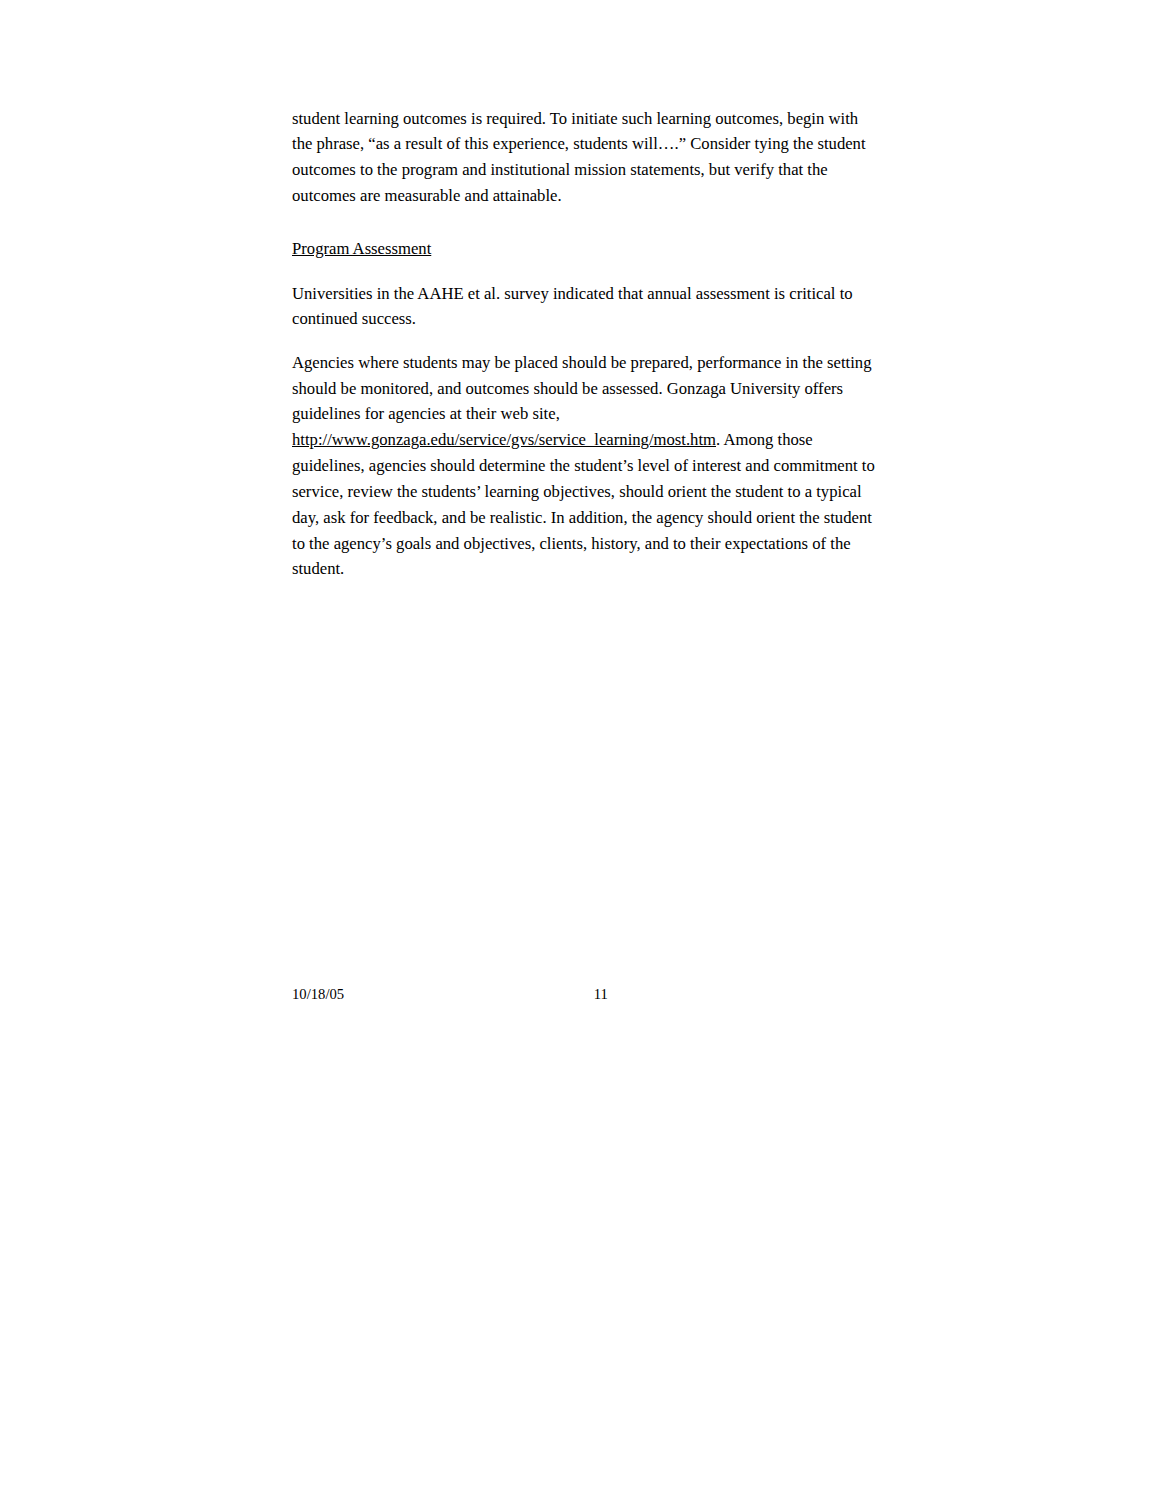student learning outcomes is required. To initiate such learning outcomes, begin with the phrase, “as a result of this experience, students will….” Consider tying the student outcomes to the program and institutional mission statements, but verify that the outcomes are measurable and attainable.
Program Assessment
Universities in the AAHE et al. survey indicated that annual assessment is critical to continued success.
Agencies where students may be placed should be prepared, performance in the setting should be monitored, and outcomes should be assessed. Gonzaga University offers guidelines for agencies at their web site,
http://www.gonzaga.edu/service/gvs/service_learning/most.htm. Among those guidelines, agencies should determine the student’s level of interest and commitment to service, review the students’ learning objectives, should orient the student to a typical day, ask for feedback, and be realistic. In addition, the agency should orient the student to the agency’s goals and objectives, clients, history, and to their expectations of the student.
10/18/05 11